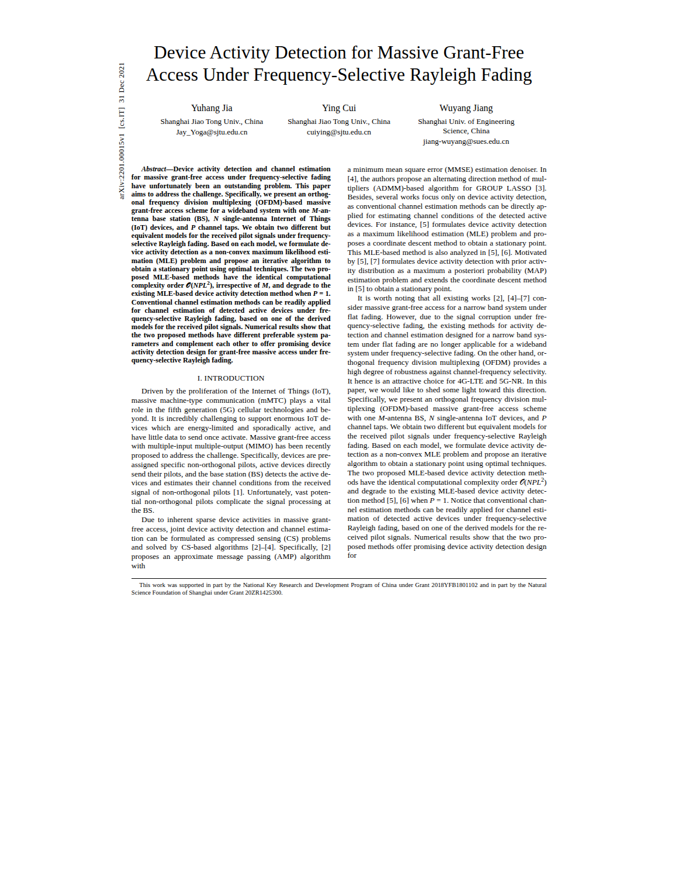arXiv:2201.00015v1 [cs.IT] 31 Dec 2021
Device Activity Detection for Massive Grant-Free
Access Under Frequency-Selective Rayleigh Fading
Yuhang Jia
Shanghai Jiao Tong Univ., China
Jay_Yoga@sjtu.edu.cn
Ying Cui
Shanghai Jiao Tong Univ., China
cuiying@sjtu.edu.cn
Wuyang Jiang
Shanghai Univ. of Engineering Science, China
jiang-wuyang@sues.edu.cn
Abstract—Device activity detection and channel estimation for massive grant-free access under frequency-selective fading have unfortunately been an outstanding problem. This paper aims to address the challenge. Specifically, we present an orthogonal frequency division multiplexing (OFDM)-based massive grant-free access scheme for a wideband system with one M-antenna base station (BS), N single-antenna Internet of Things (IoT) devices, and P channel taps. We obtain two different but equivalent models for the received pilot signals under frequency-selective Rayleigh fading. Based on each model, we formulate device activity detection as a non-convex maximum likelihood estimation (MLE) problem and propose an iterative algorithm to obtain a stationary point using optimal techniques. The two proposed MLE-based methods have the identical computational complexity order 𝒪(NPL2), irrespective of M, and degrade to the existing MLE-based device activity detection method when P = 1. Conventional channel estimation methods can be readily applied for channel estimation of detected active devices under frequency-selective Rayleigh fading, based on one of the derived models for the received pilot signals. Numerical results show that the two proposed methods have different preferable system parameters and complement each other to offer promising device activity detection design for grant-free massive access under frequency-selective Rayleigh fading.
I. Introduction
Driven by the proliferation of the Internet of Things (IoT), massive machine-type communication (mMTC) plays a vital role in the fifth generation (5G) cellular technologies and beyond. It is incredibly challenging to support enormous IoT devices which are energy-limited and sporadically active, and have little data to send once activate. Massive grant-free access with multiple-input multiple-output (MIMO) has been recently proposed to address the challenge. Specifically, devices are pre-assigned specific non-orthogonal pilots, active devices directly send their pilots, and the base station (BS) detects the active devices and estimates their channel conditions from the received signal of non-orthogonal pilots [1]. Unfortunately, vast potential non-orthogonal pilots complicate the signal processing at the BS.
Due to inherent sparse device activities in massive grant-free access, joint device activity detection and channel estimation can be formulated as compressed sensing (CS) problems and solved by CS-based algorithms [2]–[4]. Specifically, [2] proposes an approximate message passing (AMP) algorithm with
a minimum mean square error (MMSE) estimation denoiser. In [4], the authors propose an alternating direction method of multipliers (ADMM)-based algorithm for GROUP LASSO [3]. Besides, several works focus only on device activity detection, as conventional channel estimation methods can be directly applied for estimating channel conditions of the detected active devices. For instance, [5] formulates device activity detection as a maximum likelihood estimation (MLE) problem and proposes a coordinate descent method to obtain a stationary point. This MLE-based method is also analyzed in [5], [6]. Motivated by [5], [7] formulates device activity detection with prior activity distribution as a maximum a posteriori probability (MAP) estimation problem and extends the coordinate descent method in [5] to obtain a stationary point.
It is worth noting that all existing works [2], [4]–[7] consider massive grant-free access for a narrow band system under flat fading. However, due to the signal corruption under frequency-selective fading, the existing methods for activity detection and channel estimation designed for a narrow band system under flat fading are no longer applicable for a wideband system under frequency-selective fading. On the other hand, orthogonal frequency division multiplexing (OFDM) provides a high degree of robustness against channel-frequency selectivity. It hence is an attractive choice for 4G-LTE and 5G-NR. In this paper, we would like to shed some light toward this direction. Specifically, we present an orthogonal frequency division multiplexing (OFDM)-based massive grant-free access scheme with one M-antenna BS, N single-antenna IoT devices, and P channel taps. We obtain two different but equivalent models for the received pilot signals under frequency-selective Rayleigh fading. Based on each model, we formulate device activity detection as a non-convex MLE problem and propose an iterative algorithm to obtain a stationary point using optimal techniques. The two proposed MLE-based device activity detection methods have the identical computational complexity order 𝒪(NPL2) and degrade to the existing MLE-based device activity detection method [5], [6] when P = 1. Notice that conventional channel estimation methods can be readily applied for channel estimation of detected active devices under frequency-selective Rayleigh fading, based on one of the derived models for the received pilot signals. Numerical results show that the two proposed methods offer promising device activity detection design for
This work was supported in part by the National Key Research and Development Program of China under Grant 2018YFB1801102 and in part by the Natural Science Foundation of Shanghai under Grant 20ZR1425300.